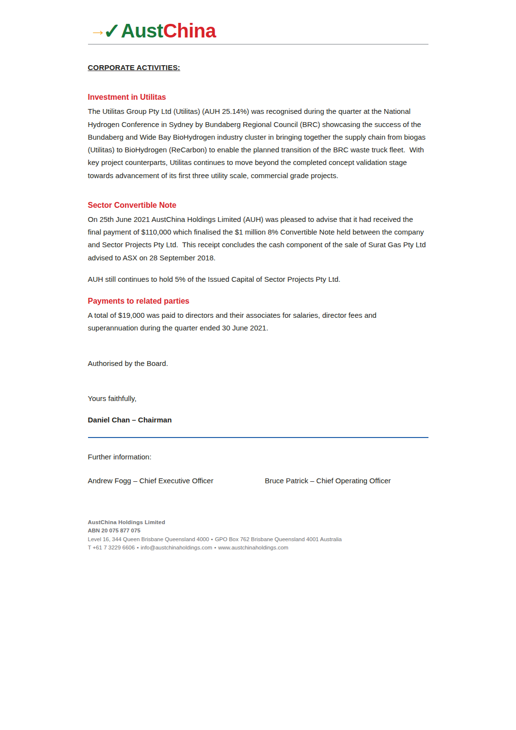→✓Aust China
CORPORATE ACTIVITIES:
Investment in Utilitas
The Utilitas Group Pty Ltd (Utilitas) (AUH 25.14%) was recognised during the quarter at the National Hydrogen Conference in Sydney by Bundaberg Regional Council (BRC) showcasing the success of the Bundaberg and Wide Bay BioHydrogen industry cluster in bringing together the supply chain from biogas (Utilitas) to BioHydrogen (ReCarbon) to enable the planned transition of the BRC waste truck fleet. With key project counterparts, Utilitas continues to move beyond the completed concept validation stage towards advancement of its first three utility scale, commercial grade projects.
Sector Convertible Note
On 25th June 2021 AustChina Holdings Limited (AUH) was pleased to advise that it had received the final payment of $110,000 which finalised the $1 million 8% Convertible Note held between the company and Sector Projects Pty Ltd. This receipt concludes the cash component of the sale of Surat Gas Pty Ltd advised to ASX on 28 September 2018.
AUH still continues to hold 5% of the Issued Capital of Sector Projects Pty Ltd.
Payments to related parties
A total of $19,000 was paid to directors and their associates for salaries, director fees and superannuation during the quarter ended 30 June 2021.
Authorised by the Board.
Yours faithfully,
Daniel Chan – Chairman
Further information:
Andrew Fogg – Chief Executive Officer
Bruce Patrick – Chief Operating Officer
AustChina Holdings Limited
ABN 20 075 877 075
Level 16, 344 Queen Brisbane Queensland 4000•GPO Box 762 Brisbane Queensland 4001 Australia
T +61 7 3229 6606•info@austchinaholdings.com•www.austchinaholdings.com